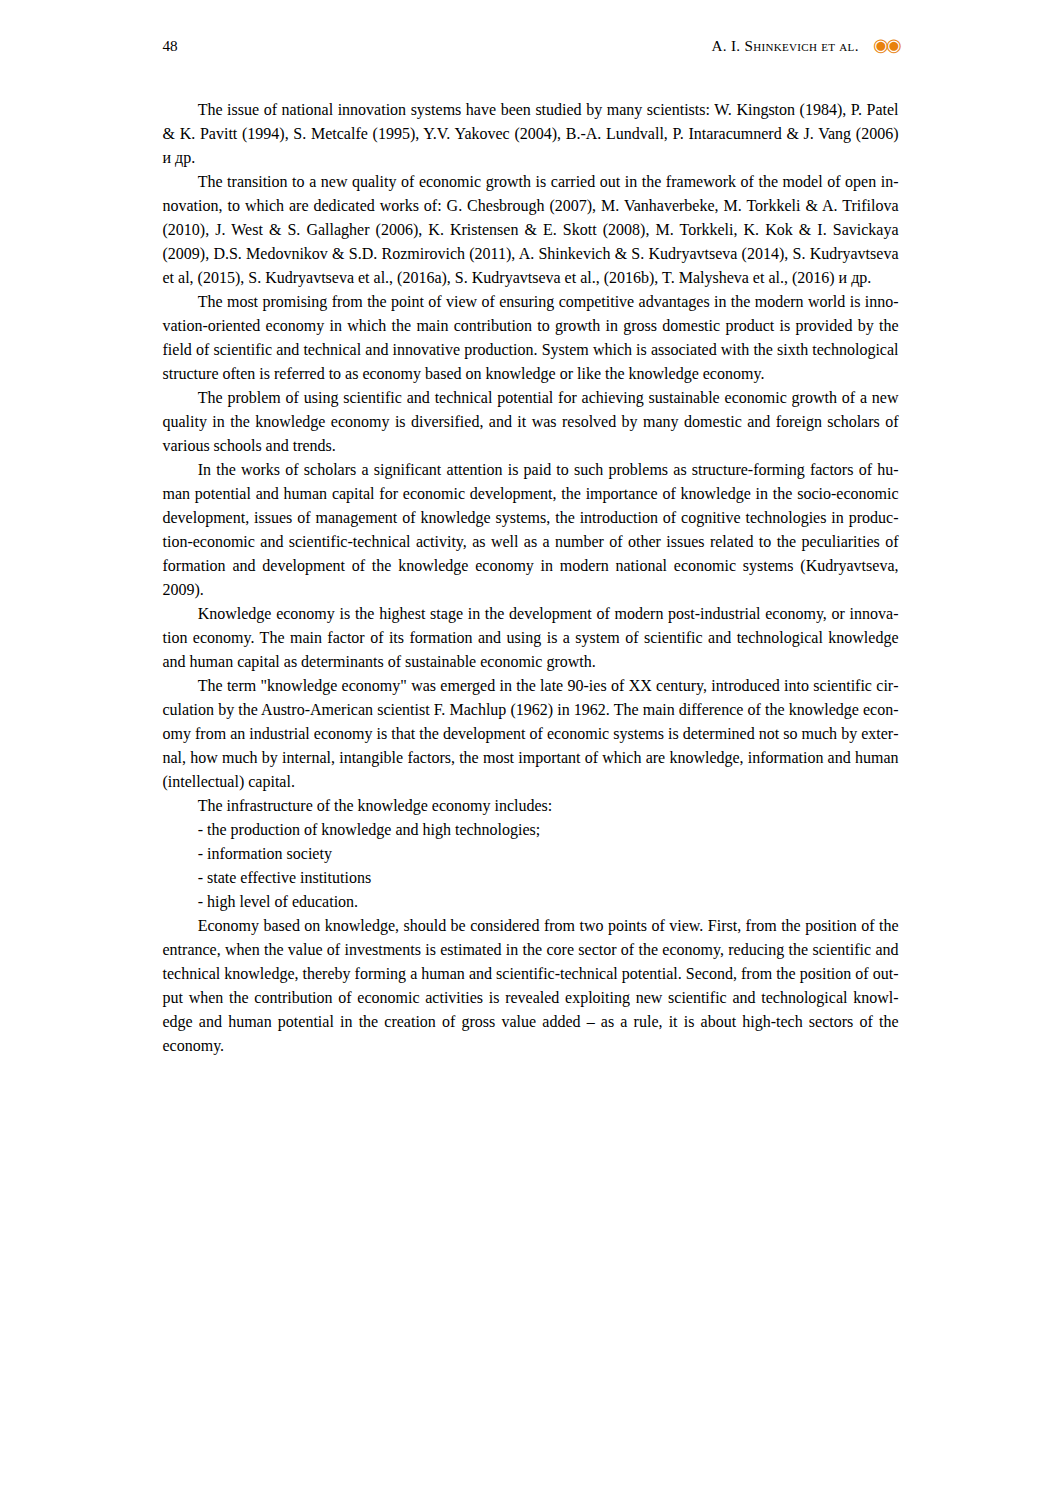48 A. I. Shinkevich et al. ◉◉
The issue of national innovation systems have been studied by many scientists: W. Kingston (1984), P. Patel & K. Pavitt (1994), S. Metcalfe (1995), Y.V. Yakovec (2004), B.-A. Lundvall, P. Intaracumnerd & J. Vang (2006) и др.
The transition to a new quality of economic growth is carried out in the framework of the model of open innovation, to which are dedicated works of: G. Chesbrough (2007), M. Vanhaverbeke, M. Torkkeli & A. Trifilova (2010), J. West & S. Gallagher (2006), K. Kristensen & E. Skott (2008), M. Torkkeli, K. Kok & I. Savickaya (2009), D.S. Medovnikov & S.D. Rozmirovich (2011), A. Shinkevich & S. Kudryavtseva (2014), S. Kudryavtseva et al, (2015), S. Kudryavtseva et al., (2016a), S. Kudryavtseva et al., (2016b), T. Malysheva et al., (2016) и др.
The most promising from the point of view of ensuring competitive advantages in the modern world is innovation-oriented economy in which the main contribution to growth in gross domestic product is provided by the field of scientific and technical and innovative production. System which is associated with the sixth technological structure often is referred to as economy based on knowledge or like the knowledge economy.
The problem of using scientific and technical potential for achieving sustainable economic growth of a new quality in the knowledge economy is diversified, and it was resolved by many domestic and foreign scholars of various schools and trends.
In the works of scholars a significant attention is paid to such problems as structure-forming factors of human potential and human capital for economic development, the importance of knowledge in the socio-economic development, issues of management of knowledge systems, the introduction of cognitive technologies in production-economic and scientific-technical activity, as well as a number of other issues related to the peculiarities of formation and development of the knowledge economy in modern national economic systems (Kudryavtseva, 2009).
Knowledge economy is the highest stage in the development of modern post-industrial economy, or innovation economy. The main factor of its formation and using is a system of scientific and technological knowledge and human capital as determinants of sustainable economic growth.
The term "knowledge economy" was emerged in the late 90-ies of XX century, introduced into scientific circulation by the Austro-American scientist F. Machlup (1962) in 1962. The main difference of the knowledge economy from an industrial economy is that the development of economic systems is determined not so much by external, how much by internal, intangible factors, the most important of which are knowledge, information and human (intellectual) capital.
The infrastructure of the knowledge economy includes:
the production of knowledge and high technologies;
information society
state effective institutions
high level of education.
Economy based on knowledge, should be considered from two points of view. First, from the position of the entrance, when the value of investments is estimated in the core sector of the economy, reducing the scientific and technical knowledge, thereby forming a human and scientific-technical potential. Second, from the position of output when the contribution of economic activities is revealed exploiting new scientific and technological knowledge and human potential in the creation of gross value added – as a rule, it is about high-tech sectors of the economy.